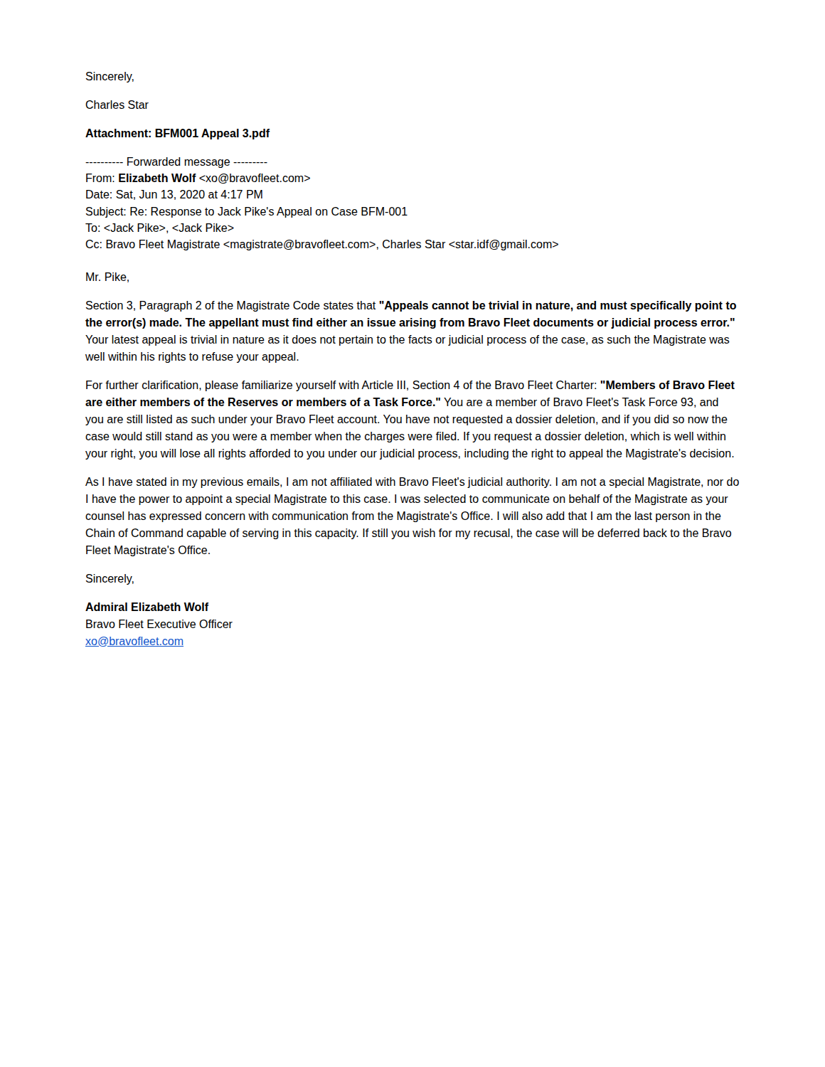Sincerely,
Charles Star
Attachment: BFM001 Appeal 3.pdf
---------- Forwarded message --------- From: Elizabeth Wolf <xo@bravofleet.com> Date: Sat, Jun 13, 2020 at 4:17 PM Subject: Re: Response to Jack Pike's Appeal on Case BFM-001 To: <Jack Pike>, <Jack Pike> Cc: Bravo Fleet Magistrate <magistrate@bravofleet.com>, Charles Star <star.idf@gmail.com>
Mr. Pike,
Section 3, Paragraph 2 of the Magistrate Code states that "Appeals cannot be trivial in nature, and must specifically point to the error(s) made. The appellant must find either an issue arising from Bravo Fleet documents or judicial process error." Your latest appeal is trivial in nature as it does not pertain to the facts or judicial process of the case, as such the Magistrate was well within his rights to refuse your appeal.
For further clarification, please familiarize yourself with Article III, Section 4 of the Bravo Fleet Charter: "Members of Bravo Fleet are either members of the Reserves or members of a Task Force." You are a member of Bravo Fleet's Task Force 93, and you are still listed as such under your Bravo Fleet account. You have not requested a dossier deletion, and if you did so now the case would still stand as you were a member when the charges were filed. If you request a dossier deletion, which is well within your right, you will lose all rights afforded to you under our judicial process, including the right to appeal the Magistrate's decision.
As I have stated in my previous emails, I am not affiliated with Bravo Fleet's judicial authority. I am not a special Magistrate, nor do I have the power to appoint a special Magistrate to this case. I was selected to communicate on behalf of the Magistrate as your counsel has expressed concern with communication from the Magistrate's Office. I will also add that I am the last person in the Chain of Command capable of serving in this capacity. If still you wish for my recusal, the case will be deferred back to the Bravo Fleet Magistrate's Office.
Sincerely,
Admiral Elizabeth Wolf
Bravo Fleet Executive Officer
xo@bravofleet.com